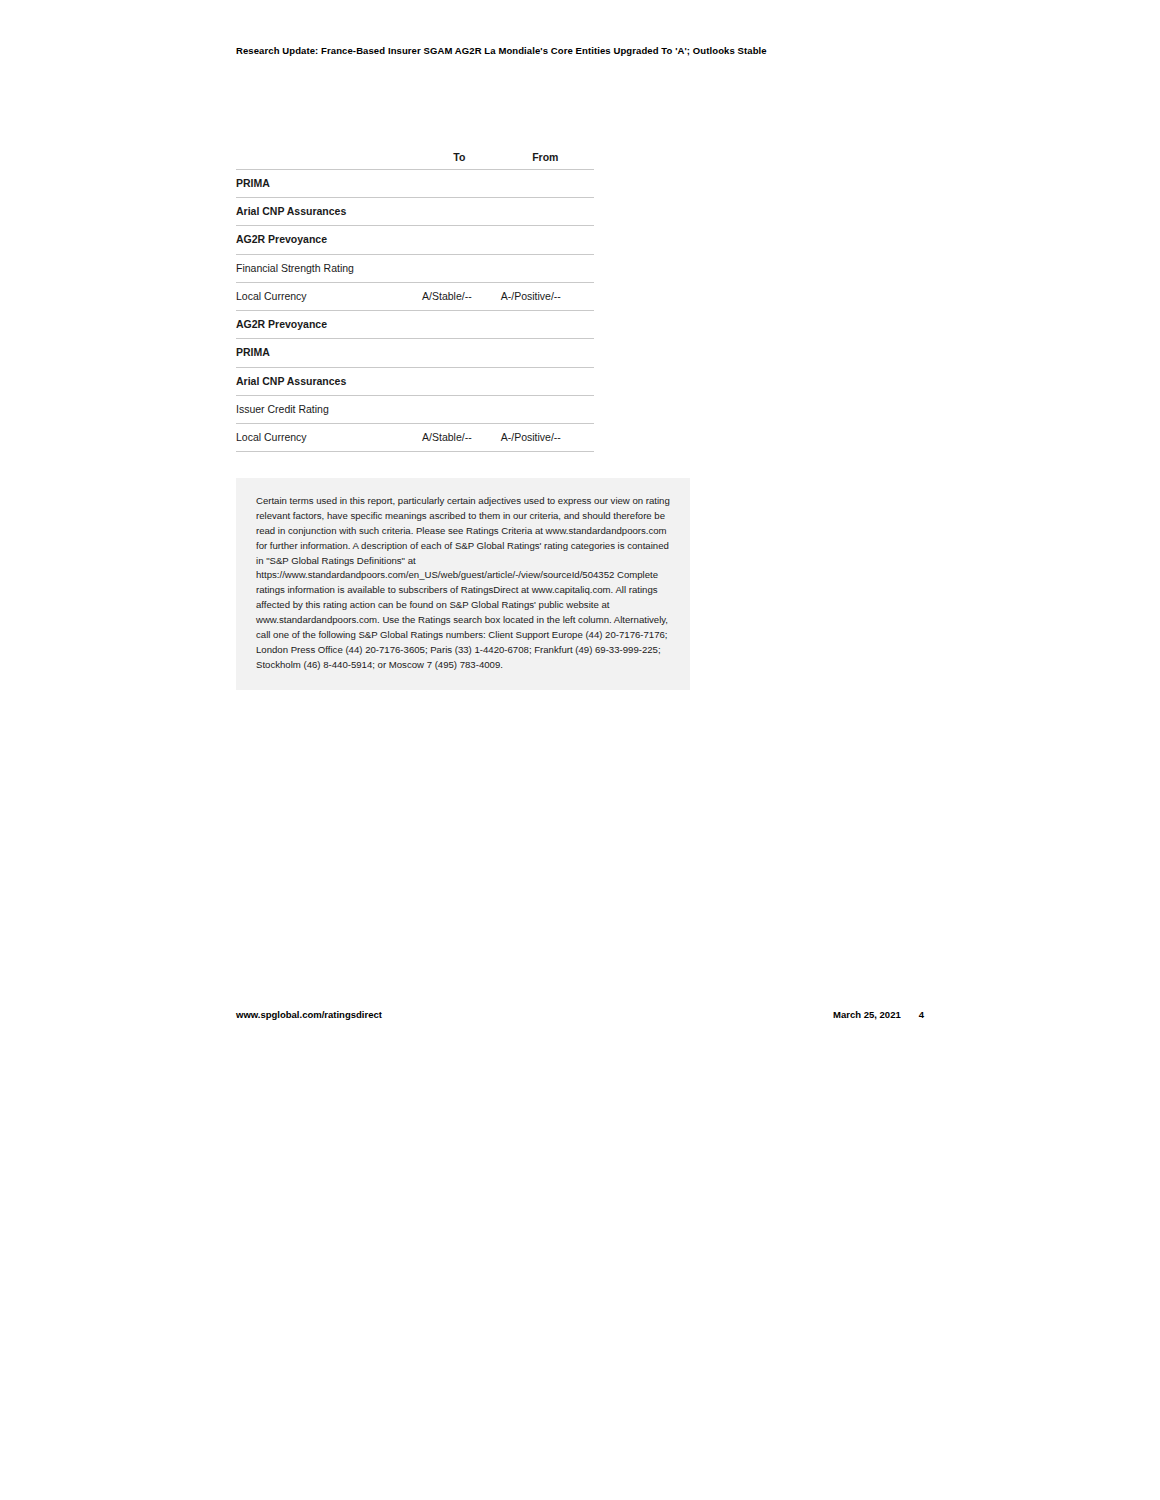Research Update: France-Based Insurer SGAM AG2R La Mondiale's Core Entities Upgraded To 'A'; Outlooks Stable
| | To | From |
| --- | --- | --- |
| PRIMA | | |
| Arial CNP Assurances | | |
| AG2R Prevoyance | | |
| Financial Strength Rating | | |
| Local Currency | A/Stable/-- | A-/Positive/-- |
| AG2R Prevoyance | | |
| PRIMA | | |
| Arial CNP Assurances | | |
| Issuer Credit Rating | | |
| Local Currency | A/Stable/-- | A-/Positive/-- |
Certain terms used in this report, particularly certain adjectives used to express our view on rating relevant factors, have specific meanings ascribed to them in our criteria, and should therefore be read in conjunction with such criteria. Please see Ratings Criteria at www.standardandpoors.com for further information. A description of each of S&P Global Ratings' rating categories is contained in "S&P Global Ratings Definitions" at https://www.standardandpoors.com/en_US/web/guest/article/-/view/sourceId/504352 Complete ratings information is available to subscribers of RatingsDirect at www.capitaliq.com. All ratings affected by this rating action can be found on S&P Global Ratings' public website at www.standardandpoors.com. Use the Ratings search box located in the left column. Alternatively, call one of the following S&P Global Ratings numbers: Client Support Europe (44) 20-7176-7176; London Press Office (44) 20-7176-3605; Paris (33) 1-4420-6708; Frankfurt (49) 69-33-999-225; Stockholm (46) 8-440-5914; or Moscow 7 (495) 783-4009.
www.spglobal.com/ratingsdirect
March 25, 20214